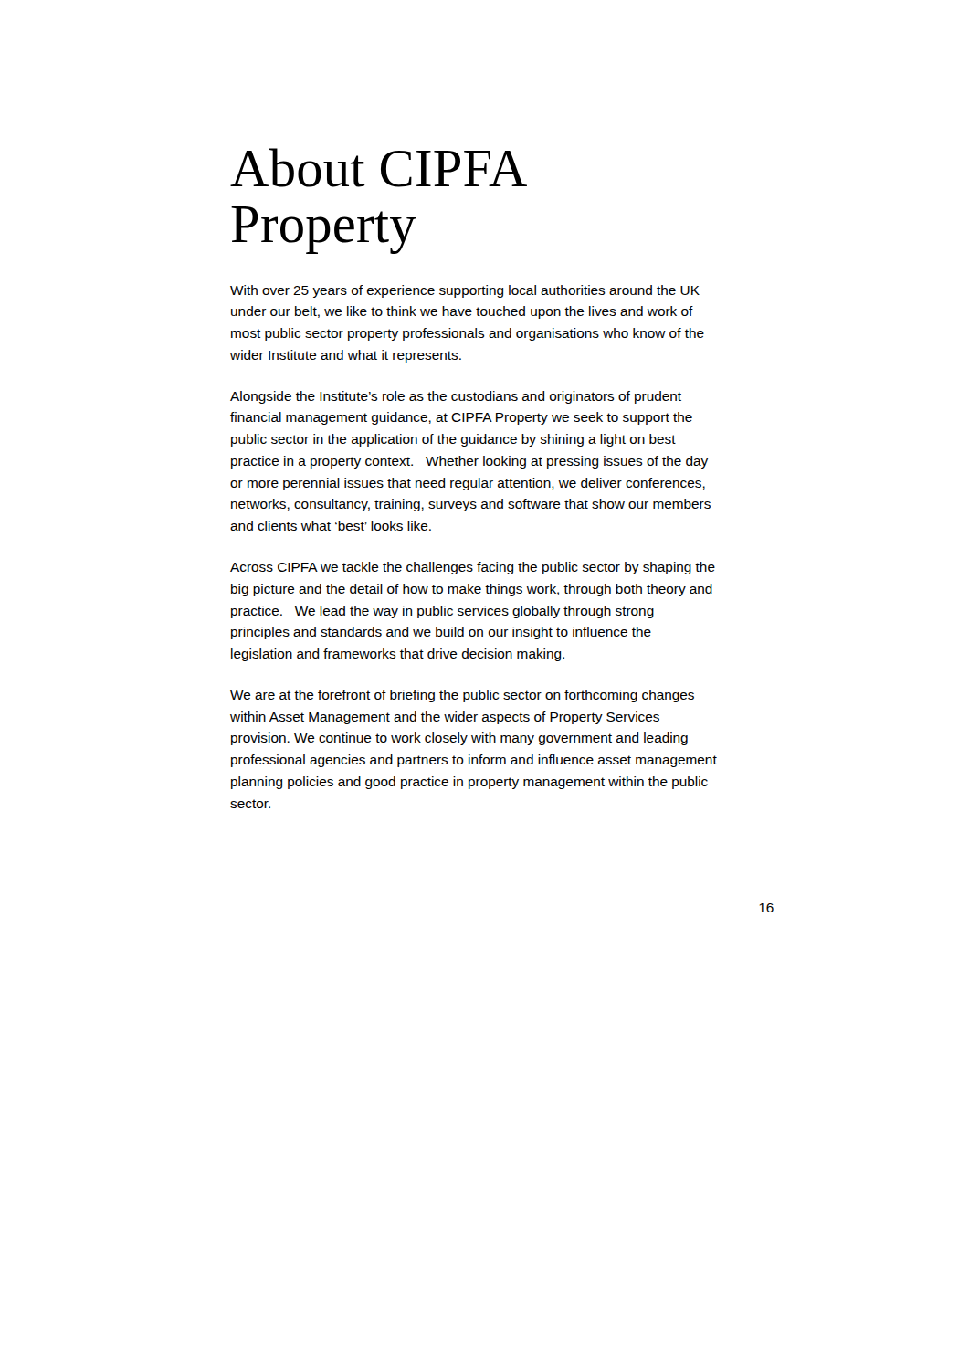About CIPFA
Property
With over 25 years of experience supporting local authorities around the UK under our belt, we like to think we have touched upon the lives and work of most public sector property professionals and organisations who know of the wider Institute and what it represents.
Alongside the Institute’s role as the custodians and originators of prudent financial management guidance, at CIPFA Property we seek to support the public sector in the application of the guidance by shining a light on best practice in a property context. Whether looking at pressing issues of the day or more perennial issues that need regular attention, we deliver conferences, networks, consultancy, training, surveys and software that show our members and clients what ‘best’ looks like.
Across CIPFA we tackle the challenges facing the public sector by shaping the big picture and the detail of how to make things work, through both theory and practice. We lead the way in public services globally through strong principles and standards and we build on our insight to influence the legislation and frameworks that drive decision making.
We are at the forefront of briefing the public sector on forthcoming changes within Asset Management and the wider aspects of Property Services provision. We continue to work closely with many government and leading professional agencies and partners to inform and influence asset management planning policies and good practice in property management within the public sector.
16